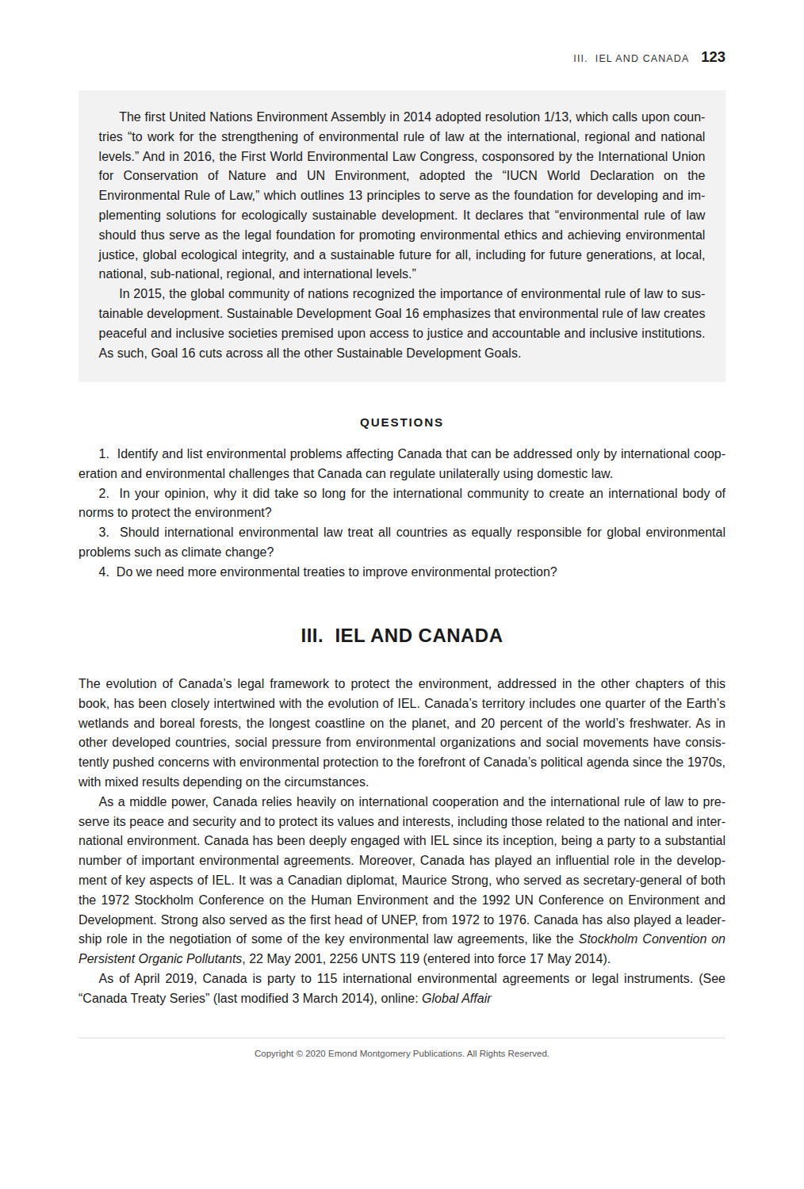III. IEL and Canada 123
The first United Nations Environment Assembly in 2014 adopted resolution 1/13, which calls upon countries “to work for the strengthening of environmental rule of law at the international, regional and national levels.” And in 2016, the First World Environmental Law Congress, cosponsored by the International Union for Conservation of Nature and UN Environment, adopted the “IUCN World Declaration on the Environmental Rule of Law,” which outlines 13 principles to serve as the foundation for developing and implementing solutions for ecologically sustainable development. It declares that “environmental rule of law should thus serve as the legal foundation for promoting environmental ethics and achieving environmental justice, global ecological integrity, and a sustainable future for all, including for future generations, at local, national, sub-national, regional, and international levels.”
In 2015, the global community of nations recognized the importance of environmental rule of law to sustainable development. Sustainable Development Goal 16 emphasizes that environmental rule of law creates peaceful and inclusive societies premised upon access to justice and accountable and inclusive institutions. As such, Goal 16 cuts across all the other Sustainable Development Goals.
Questions
Identify and list environmental problems affecting Canada that can be addressed only by international cooperation and environmental challenges that Canada can regulate unilaterally using domestic law.
In your opinion, why it did take so long for the international community to create an international body of norms to protect the environment?
Should international environmental law treat all countries as equally responsible for global environmental problems such as climate change?
Do we need more environmental treaties to improve environmental protection?
III. IEL AND CANADA
The evolution of Canada’s legal framework to protect the environment, addressed in the other chapters of this book, has been closely intertwined with the evolution of IEL. Canada’s territory includes one quarter of the Earth’s wetlands and boreal forests, the longest coastline on the planet, and 20 percent of the world’s freshwater. As in other developed countries, social pressure from environmental organizations and social movements have consistently pushed concerns with environmental protection to the forefront of Canada’s political agenda since the 1970s, with mixed results depending on the circumstances.
As a middle power, Canada relies heavily on international cooperation and the international rule of law to preserve its peace and security and to protect its values and interests, including those related to the national and international environment. Canada has been deeply engaged with IEL since its inception, being a party to a substantial number of important environmental agreements. Moreover, Canada has played an influential role in the development of key aspects of IEL. It was a Canadian diplomat, Maurice Strong, who served as secretary-general of both the 1972 Stockholm Conference on the Human Environment and the 1992 UN Conference on Environment and Development. Strong also served as the first head of UNEP, from 1972 to 1976. Canada has also played a leadership role in the negotiation of some of the key environmental law agreements, like the Stockholm Convention on Persistent Organic Pollutants, 22 May 2001, 2256 UNTS 119 (entered into force 17 May 2014).
As of April 2019, Canada is party to 115 international environmental agreements or legal instruments. (See “Canada Treaty Series” (last modified 3 March 2014), online: Global Affair
Copyright © 2020 Emond Montgomery Publications. All Rights Reserved.